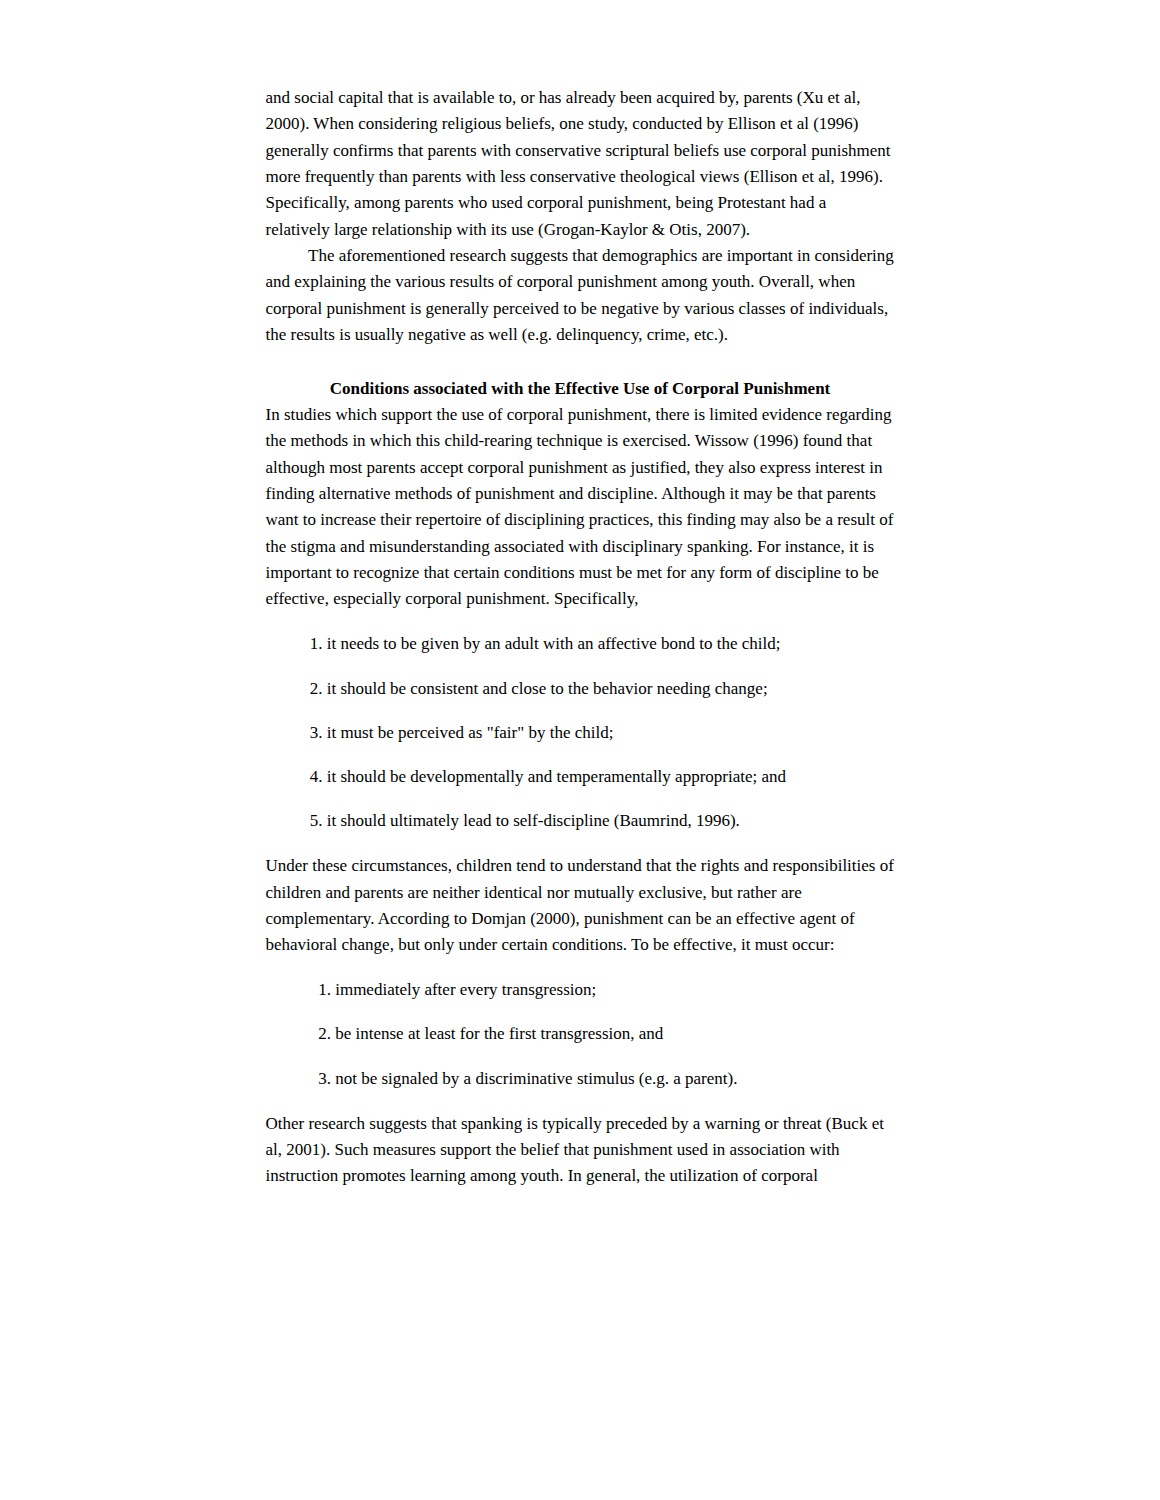and social capital that is available to, or has already been acquired by, parents (Xu et al, 2000). When considering religious beliefs, one study, conducted by Ellison et al (1996) generally confirms that parents with conservative scriptural beliefs use corporal punishment more frequently than parents with less conservative theological views (Ellison et al, 1996). Specifically, among parents who used corporal punishment, being Protestant had a relatively large relationship with its use (Grogan-Kaylor & Otis, 2007).
The aforementioned research suggests that demographics are important in considering and explaining the various results of corporal punishment among youth. Overall, when corporal punishment is generally perceived to be negative by various classes of individuals, the results is usually negative as well (e.g. delinquency, crime, etc.).
Conditions associated with the Effective Use of Corporal Punishment
In studies which support the use of corporal punishment, there is limited evidence regarding the methods in which this child-rearing technique is exercised. Wissow (1996) found that although most parents accept corporal punishment as justified, they also express interest in finding alternative methods of punishment and discipline. Although it may be that parents want to increase their repertoire of disciplining practices, this finding may also be a result of the stigma and misunderstanding associated with disciplinary spanking. For instance, it is important to recognize that certain conditions must be met for any form of discipline to be effective, especially corporal punishment. Specifically,
it needs to be given by an adult with an affective bond to the child;
it should be consistent and close to the behavior needing change;
it must be perceived as "fair" by the child;
it should be developmentally and temperamentally appropriate; and
it should ultimately lead to self-discipline (Baumrind, 1996).
Under these circumstances, children tend to understand that the rights and responsibilities of children and parents are neither identical nor mutually exclusive, but rather are complementary. According to Domjan (2000), punishment can be an effective agent of behavioral change, but only under certain conditions. To be effective, it must occur:
immediately after every transgression;
be intense at least for the first transgression, and
not be signaled by a discriminative stimulus (e.g. a parent).
Other research suggests that spanking is typically preceded by a warning or threat (Buck et al, 2001). Such measures support the belief that punishment used in association with instruction promotes learning among youth. In general, the utilization of corporal